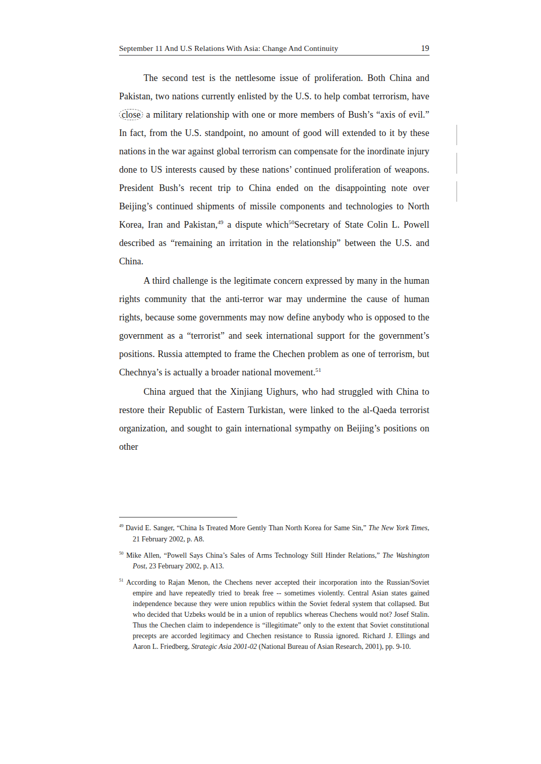September 11 And U.S Relations With Asia: Change And Continuity
19
The second test is the nettlesome issue of proliferation. Both China and Pakistan, two nations currently enlisted by the U.S. to help combat terrorism, have close a military relationship with one or more members of Bush’s “axis of evil.” In fact, from the U.S. standpoint, no amount of good will extended to it by these nations in the war against global terrorism can compensate for the inordinate injury done to US interests caused by these nations’ continued proliferation of weapons. President Bush’s recent trip to China ended on the disappointing note over Beijing’s continued shipments of missile components and technologies to North Korea, Iran and Pakistan,49 a dispute which50Secretary of State Colin L. Powell described as “remaining an irritation in the relationship” between the U.S. and China.
A third challenge is the legitimate concern expressed by many in the human rights community that the anti-terror war may undermine the cause of human rights, because some governments may now define anybody who is opposed to the government as a “terrorist” and seek international support for the government’s positions. Russia attempted to frame the Chechen problem as one of terrorism, but Chechnya’s is actually a broader national movement.51
China argued that the Xinjiang Uighurs, who had struggled with China to restore their Republic of Eastern Turkistan, were linked to the al-Qaeda terrorist organization, and sought to gain international sympathy on Beijing’s positions on other
49 David E. Sanger, “China Is Treated More Gently Than North Korea for Same Sin,” The New York Times, 21 February 2002, p. A8.
50 Mike Allen, “Powell Says China’s Sales of Arms Technology Still Hinder Relations,” The Washington Post, 23 February 2002, p. A13.
51 According to Rajan Menon, the Chechens never accepted their incorporation into the Russian/Soviet empire and have repeatedly tried to break free -- sometimes violently. Central Asian states gained independence because they were union republics within the Soviet federal system that collapsed. But who decided that Uzbeks would be in a union of republics whereas Chechens would not? Josef Stalin. Thus the Chechen claim to independence is “illegitimate” only to the extent that Soviet constitutional precepts are accorded legitimacy and Chechen resistance to Russia ignored. Richard J. Ellings and Aaron L. Friedberg, Strategic Asia 2001-02 (National Bureau of Asian Research, 2001), pp. 9-10.